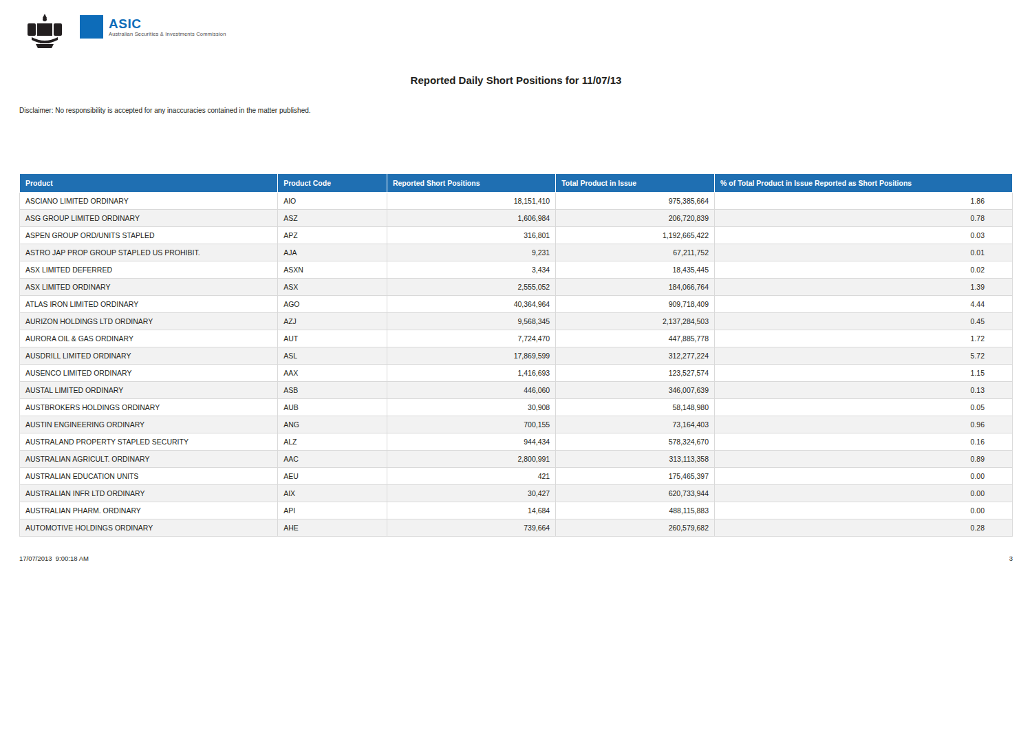ASIC
Australian Securities & Investments Commission
Reported Daily Short Positions for 11/07/13
Disclaimer: No responsibility is accepted for any inaccuracies contained in the matter published.
| Product | Product Code | Reported Short Positions | Total Product in Issue | % of Total Product in Issue Reported as Short Positions |
| --- | --- | --- | --- | --- |
| ASCIANO LIMITED ORDINARY | AIO | 18,151,410 | 975,385,664 | 1.86 |
| ASG GROUP LIMITED ORDINARY | ASZ | 1,606,984 | 206,720,839 | 0.78 |
| ASPEN GROUP ORD/UNITS STAPLED | APZ | 316,801 | 1,192,665,422 | 0.03 |
| ASTRO JAP PROP GROUP STAPLED US PROHIBIT. | AJA | 9,231 | 67,211,752 | 0.01 |
| ASX LIMITED DEFERRED | ASXN | 3,434 | 18,435,445 | 0.02 |
| ASX LIMITED ORDINARY | ASX | 2,555,052 | 184,066,764 | 1.39 |
| ATLAS IRON LIMITED ORDINARY | AGO | 40,364,964 | 909,718,409 | 4.44 |
| AURIZON HOLDINGS LTD ORDINARY | AZJ | 9,568,345 | 2,137,284,503 | 0.45 |
| AURORA OIL & GAS ORDINARY | AUT | 7,724,470 | 447,885,778 | 1.72 |
| AUSDRILL LIMITED ORDINARY | ASL | 17,869,599 | 312,277,224 | 5.72 |
| AUSENCO LIMITED ORDINARY | AAX | 1,416,693 | 123,527,574 | 1.15 |
| AUSTAL LIMITED ORDINARY | ASB | 446,060 | 346,007,639 | 0.13 |
| AUSTBROKERS HOLDINGS ORDINARY | AUB | 30,908 | 58,148,980 | 0.05 |
| AUSTIN ENGINEERING ORDINARY | ANG | 700,155 | 73,164,403 | 0.96 |
| AUSTRALAND PROPERTY STAPLED SECURITY | ALZ | 944,434 | 578,324,670 | 0.16 |
| AUSTRALIAN AGRICULT. ORDINARY | AAC | 2,800,991 | 313,113,358 | 0.89 |
| AUSTRALIAN EDUCATION UNITS | AEU | 421 | 175,465,397 | 0.00 |
| AUSTRALIAN INFR LTD ORDINARY | AIX | 30,427 | 620,733,944 | 0.00 |
| AUSTRALIAN PHARM. ORDINARY | API | 14,684 | 488,115,883 | 0.00 |
| AUTOMOTIVE HOLDINGS ORDINARY | AHE | 739,664 | 260,579,682 | 0.28 |
17/07/2013 9:00:18 AM
3